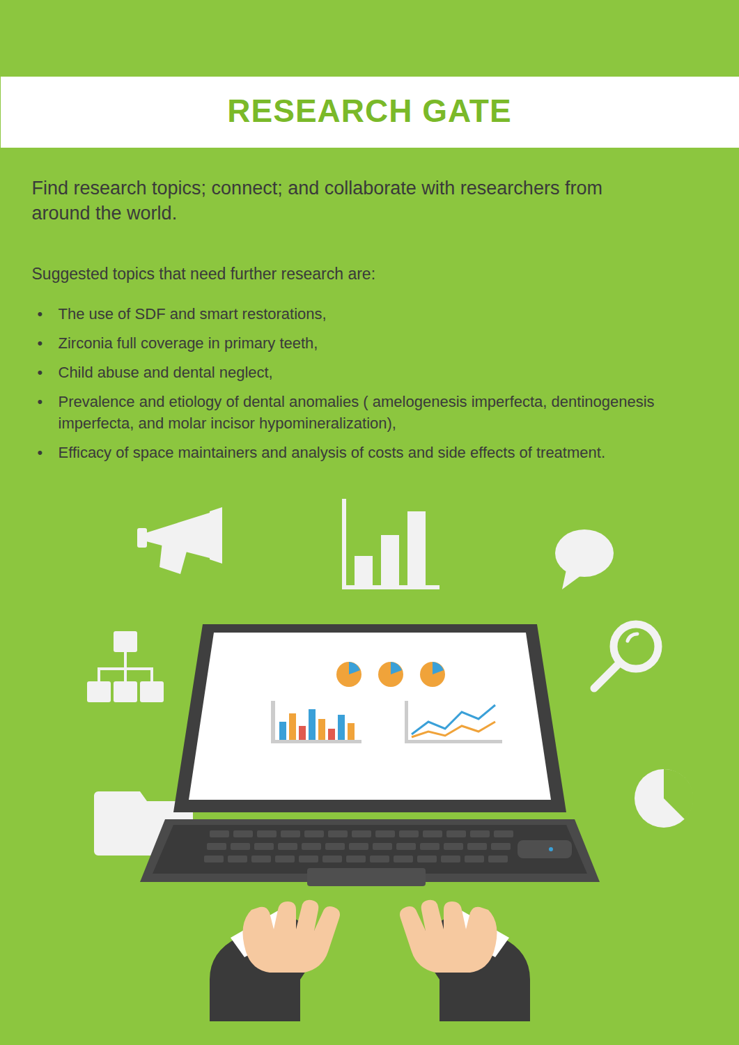RESEARCH GATE
Find research topics; connect; and collaborate with researchers from around the world.
Suggested topics that need further research are:
The use of SDF and smart restorations,
Zirconia full coverage in primary teeth,
Child abuse and dental neglect,
Prevalence and etiology of dental anomalies ( amelogenesis imperfecta, dentinogenesis imperfecta, and molar incisor hypomineralization),
Efficacy of space maintainers and analysis of costs and side effects of treatment.